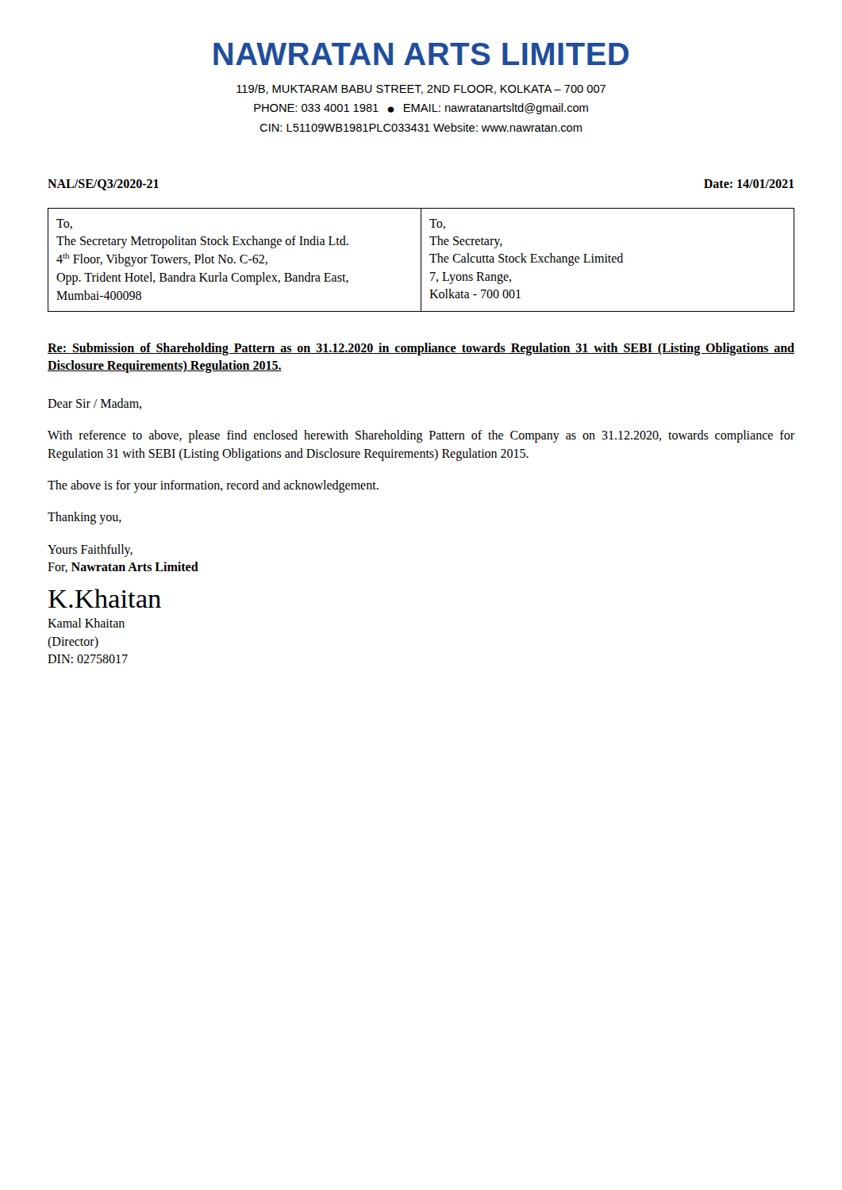NAWRATAN ARTS LIMITED
119/B, MUKTARAM BABU STREET, 2ND FLOOR, KOLKATA – 700 007
PHONE: 033 4001 1981 ● EMAIL: nawratanartsltd@gmail.com
CIN: L51109WB1981PLC033431 Website: www.nawratan.com
NAL/SE/Q3/2020-21 Date: 14/01/2021
| To, The Secretary Metropolitan Stock Exchange of India Ltd. 4 th Floor, Vibgyor Towers, Plot No. C-62, Opp. Trident Hotel, Bandra Kurla Complex, Bandra East, Mumbai-400098 | To, The Secretary, The Calcutta Stock Exchange Limited 7, Lyons Range, Kolkata - 700 001 |
Re: Submission of Shareholding Pattern as on 31.12.2020 in compliance towards Regulation 31 with SEBI (Listing Obligations and Disclosure Requirements) Regulation 2015.
Dear Sir / Madam,
With reference to above, please find enclosed herewith Shareholding Pattern of the Company as on 31.12.2020, towards compliance for Regulation 31 with SEBI (Listing Obligations and Disclosure Requirements) Regulation 2015.
The above is for your information, record and acknowledgement.
Thanking you,
Yours Faithfully,
For, Nawratan Arts Limited
K.Khaitan
Kamal Khaitan
(Director)
DIN: 02758017